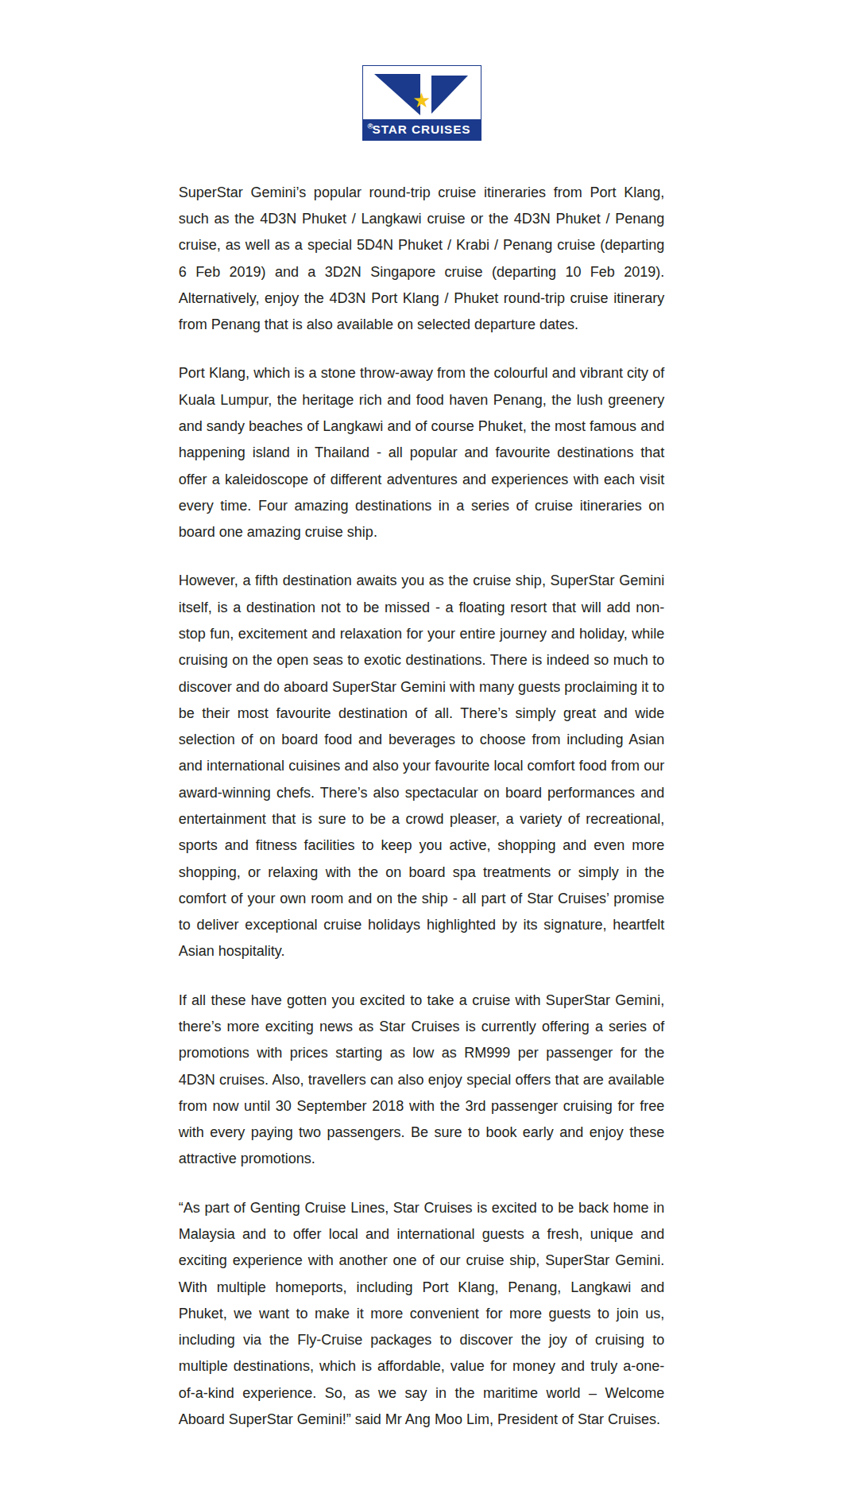★ ®STAR CRUISES
SuperStar Gemini’s popular round-trip cruise itineraries from Port Klang, such as the 4D3N Phuket / Langkawi cruise or the 4D3N Phuket / Penang cruise, as well as a special 5D4N Phuket / Krabi / Penang cruise (departing 6 Feb 2019) and a 3D2N Singapore cruise (departing 10 Feb 2019). Alternatively, enjoy the 4D3N Port Klang / Phuket round-trip cruise itinerary from Penang that is also available on selected departure dates.
Port Klang, which is a stone throw-away from the colourful and vibrant city of Kuala Lumpur, the heritage rich and food haven Penang, the lush greenery and sandy beaches of Langkawi and of course Phuket, the most famous and happening island in Thailand - all popular and favourite destinations that offer a kaleidoscope of different adventures and experiences with each visit every time. Four amazing destinations in a series of cruise itineraries on board one amazing cruise ship.
However, a fifth destination awaits you as the cruise ship, SuperStar Gemini itself, is a destination not to be missed - a floating resort that will add non-stop fun, excitement and relaxation for your entire journey and holiday, while cruising on the open seas to exotic destinations. There is indeed so much to discover and do aboard SuperStar Gemini with many guests proclaiming it to be their most favourite destination of all. There’s simply great and wide selection of on board food and beverages to choose from including Asian and international cuisines and also your favourite local comfort food from our award-winning chefs. There’s also spectacular on board performances and entertainment that is sure to be a crowd pleaser, a variety of recreational, sports and fitness facilities to keep you active, shopping and even more shopping, or relaxing with the on board spa treatments or simply in the comfort of your own room and on the ship - all part of Star Cruises’ promise to deliver exceptional cruise holidays highlighted by its signature, heartfelt Asian hospitality.
If all these have gotten you excited to take a cruise with SuperStar Gemini, there’s more exciting news as Star Cruises is currently offering a series of promotions with prices starting as low as RM999 per passenger for the 4D3N cruises. Also, travellers can also enjoy special offers that are available from now until 30 September 2018 with the 3rd passenger cruising for free with every paying two passengers. Be sure to book early and enjoy these attractive promotions.
“As part of Genting Cruise Lines, Star Cruises is excited to be back home in Malaysia and to offer local and international guests a fresh, unique and exciting experience with another one of our cruise ship, SuperStar Gemini. With multiple homeports, including Port Klang, Penang, Langkawi and Phuket, we want to make it more convenient for more guests to join us, including via the Fly-Cruise packages to discover the joy of cruising to multiple destinations, which is affordable, value for money and truly a-one-of-a-kind experience. So, as we say in the maritime world – Welcome Aboard SuperStar Gemini!” said Mr Ang Moo Lim, President of Star Cruises.